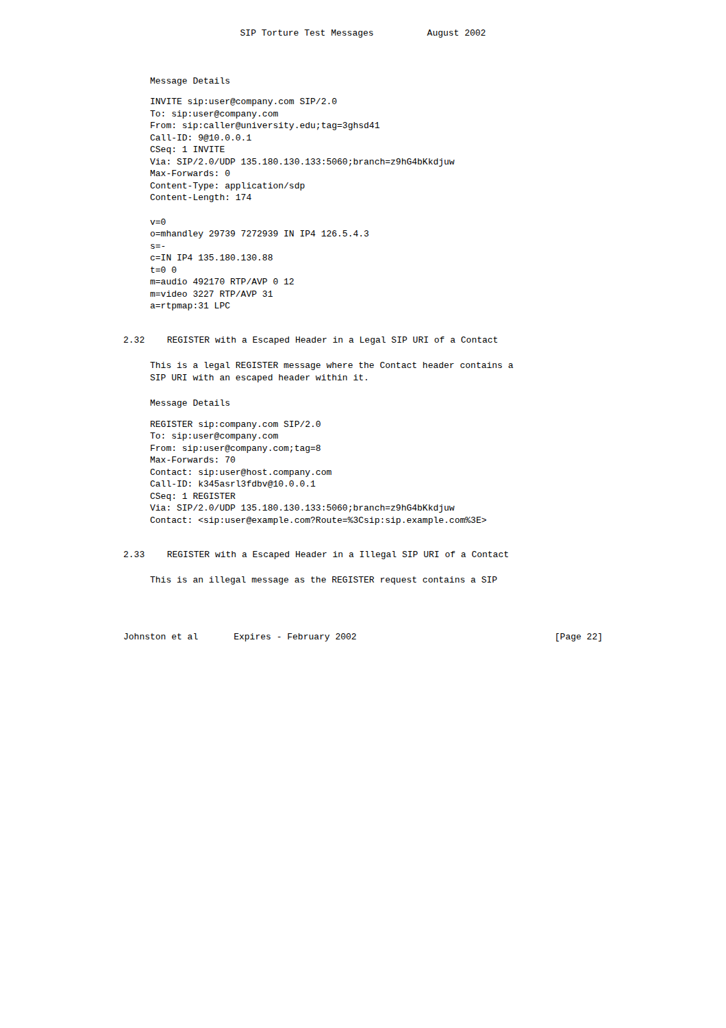SIP Torture Test Messages August 2002
Message Details
INVITE sip:user@company.com SIP/2.0
To: sip:user@company.com
From: sip:caller@university.edu;tag=3ghsd41
Call-ID: 9@10.0.0.1
CSeq: 1 INVITE
Via: SIP/2.0/UDP 135.180.130.133:5060;branch=z9hG4bKkdjuw
Max-Forwards: 0
Content-Type: application/sdp
Content-Length: 174

v=0
o=mhandley 29739 7272939 IN IP4 126.5.4.3
s=-
c=IN IP4 135.180.130.88
t=0 0
m=audio 492170 RTP/AVP 0 12
m=video 3227 RTP/AVP 31
a=rtpmap:31 LPC
2.32 REGISTER with a Escaped Header in a Legal SIP URI of a Contact
This is a legal REGISTER message where the Contact header contains a
SIP URI with an escaped header within it.
Message Details
REGISTER sip:company.com SIP/2.0
To: sip:user@company.com
From: sip:user@company.com;tag=8
Max-Forwards: 70
Contact: sip:user@host.company.com
Call-ID: k345asrl3fdbv@10.0.0.1
CSeq: 1 REGISTER
Via: SIP/2.0/UDP 135.180.130.133:5060;branch=z9hG4bKkdjuw
Contact: <sip:user@example.com?Route=%3Csip:sip.example.com%3E>
2.33 REGISTER with a Escaped Header in a Illegal SIP URI of a Contact
This is an illegal message as the REGISTER request contains a SIP
Johnston et al Expires - February 2002
[Page 22]